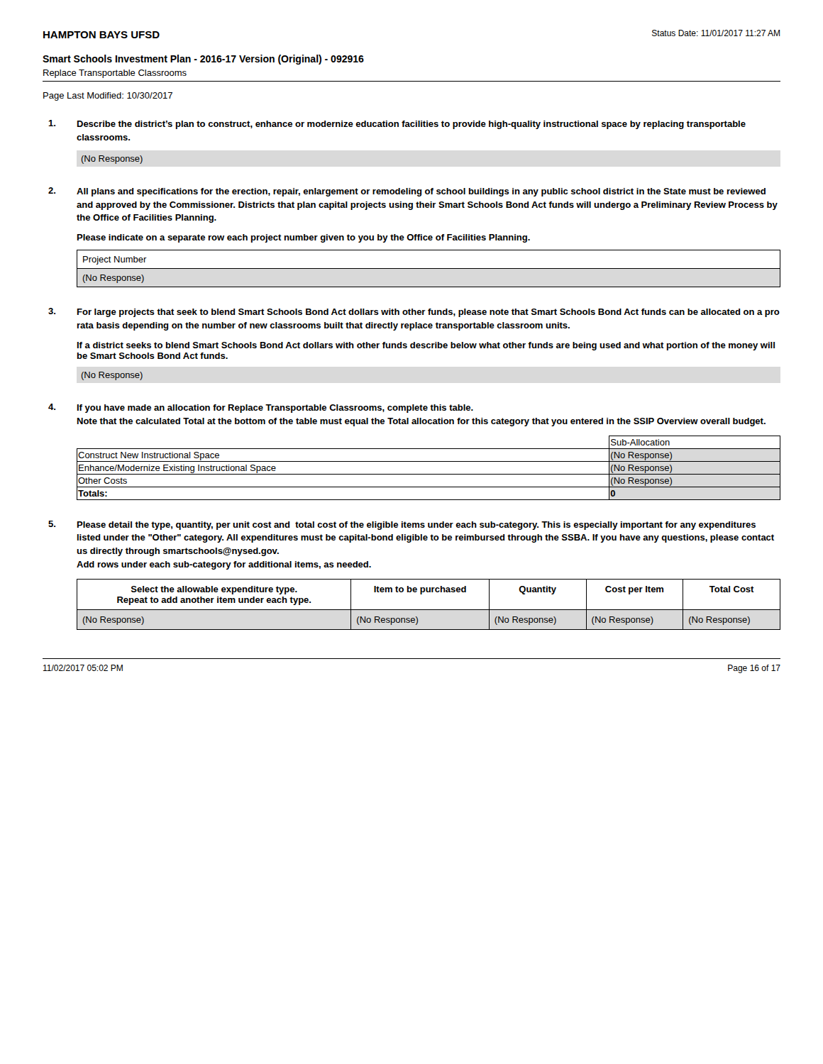HAMPTON BAYS UFSD
Status Date: 11/01/2017 11:27 AM
Smart Schools Investment Plan - 2016-17 Version (Original) - 092916
Replace Transportable Classrooms
Page Last Modified: 10/30/2017
Describe the district’s plan to construct, enhance or modernize education facilities to provide high-quality instructional space by replacing transportable classrooms.
(No Response)
All plans and specifications for the erection, repair, enlargement or remodeling of school buildings in any public school district in the State must be reviewed and approved by the Commissioner. Districts that plan capital projects using their Smart Schools Bond Act funds will undergo a Preliminary Review Process by the Office of Facilities Planning.
Please indicate on a separate row each project number given to you by the Office of Facilities Planning.
| Project Number |
| (No Response) |
For large projects that seek to blend Smart Schools Bond Act dollars with other funds, please note that Smart Schools Bond Act funds can be allocated on a pro rata basis depending on the number of new classrooms built that directly replace transportable classroom units.
If a district seeks to blend Smart Schools Bond Act dollars with other funds describe below what other funds are being used and what portion of the money will be Smart Schools Bond Act funds.
(No Response)
If you have made an allocation for Replace Transportable Classrooms, complete this table.
Note that the calculated Total at the bottom of the table must equal the Total allocation for this category that you entered in the SSIP Overview overall budget.
| | Sub-Allocation |
| Construct New Instructional Space | (No Response) |
| Enhance/Modernize Existing Instructional Space | (No Response) |
| Other Costs | (No Response) |
| Totals: | 0 |
Please detail the type, quantity, per unit cost and total cost of the eligible items under each sub-category. This is especially important for any expenditures listed under the "Other" category. All expenditures must be capital-bond eligible to be reimbursed through the SSBA. If you have any questions, please contact us directly through smartschools@nysed.gov.
Add rows under each sub-category for additional items, as needed.
| Select the allowable expenditure type. Repeat to add another item under each type. | Item to be purchased | Quantity | Cost per Item | Total Cost |
| --- | --- | --- | --- | --- |
| (No Response) | (No Response) | (No Response) | (No Response) | (No Response) |
11/02/2017 05:02 PM
Page 16 of 17